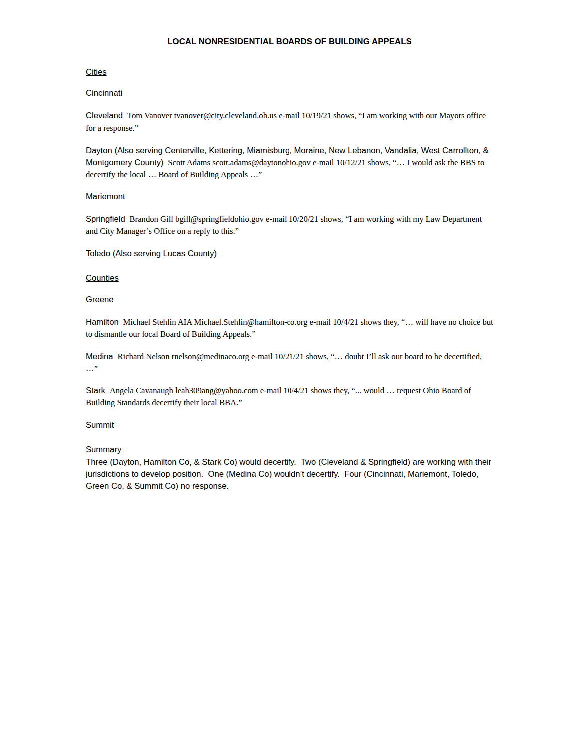LOCAL NONRESIDENTIAL BOARDS OF BUILDING APPEALS
Cities
Cincinnati
Cleveland Tom Vanover tvanover@city.cleveland.oh.us e-mail 10/19/21 shows, “I am working with our Mayors office for a response.”
Dayton (Also serving Centerville, Kettering, Miamisburg, Moraine, New Lebanon, Vandalia, West Carrollton, & Montgomery County) Scott Adams scott.adams@daytonohio.gov e-mail 10/12/21 shows, “… I would ask the BBS to decertify the local … Board of Building Appeals …”
Mariemont
Springfield Brandon Gill bgill@springfieldohio.gov e-mail 10/20/21 shows, “I am working with my Law Department and City Manager’s Office on a reply to this.”
Toledo (Also serving Lucas County)
Counties
Greene
Hamilton Michael Stehlin AIA Michael.Stehlin@hamilton-co.org e-mail 10/4/21 shows they, “… will have no choice but to dismantle our local Board of Building Appeals.”
Medina Richard Nelson rnelson@medinaco.org e-mail 10/21/21 shows, “… doubt I’ll ask our board to be decertified, …”
Stark Angela Cavanaugh leah309ang@yahoo.com e-mail 10/4/21 shows they, “... would … request Ohio Board of Building Standards decertify their local BBA.”
Summit
Summary
Three (Dayton, Hamilton Co, & Stark Co) would decertify. Two (Cleveland & Springfield) are working with their jurisdictions to develop position. One (Medina Co) wouldn’t decertify. Four (Cincinnati, Mariemont, Toledo, Green Co, & Summit Co) no response.